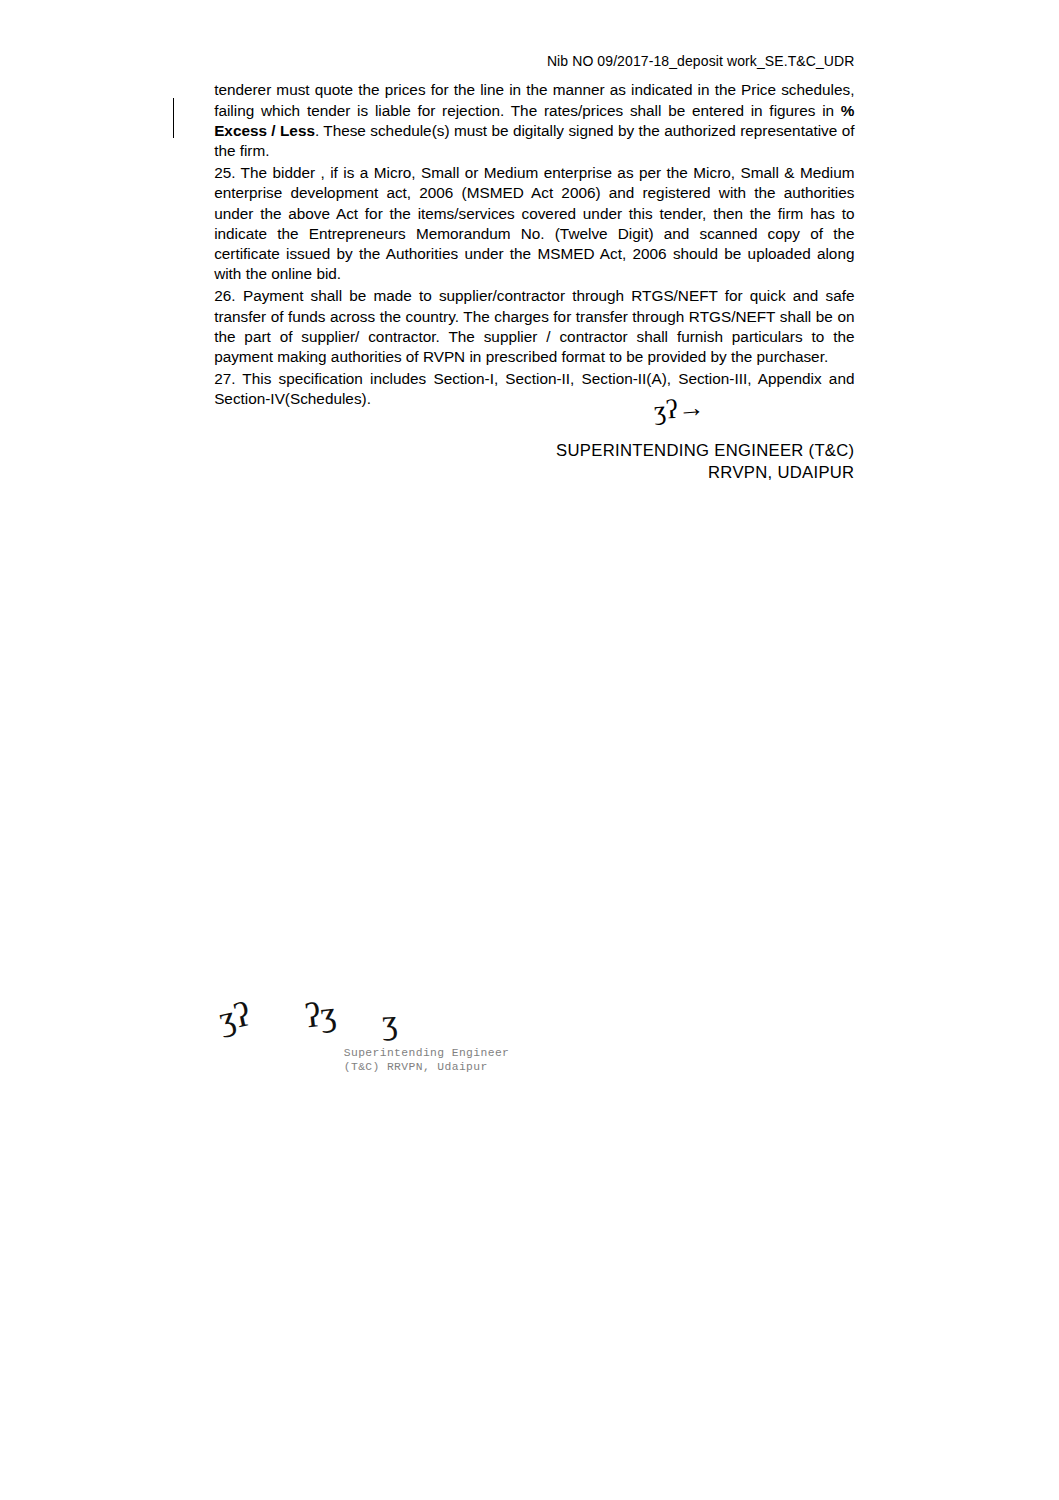Nib NO 09/2017-18_deposit work_SE.T&C_UDR
tenderer must quote the prices for the line in the manner as indicated in the Price schedules, failing which tender is liable for rejection. The rates/prices shall be entered in figures in % Excess / Less. These schedule(s) must be digitally signed by the authorized representative of the firm.
25. The bidder , if is a Micro, Small or Medium enterprise as per the Micro, Small & Medium enterprise development act, 2006 (MSMED Act 2006) and registered with the authorities under the above Act for the items/services covered under this tender, then the firm has to indicate the Entrepreneurs Memorandum No. (Twelve Digit) and scanned copy of the certificate issued by the Authorities under the MSMED Act, 2006 should be uploaded along with the online bid.
26. Payment shall be made to supplier/contractor through RTGS/NEFT for quick and safe transfer of funds across the country. The charges for transfer through RTGS/NEFT shall be on the part of supplier/ contractor. The supplier / contractor shall furnish particulars to the payment making authorities of RVPN in prescribed format to be provided by the purchaser.
27. This specification includes Section-I, Section-II, Section-II(A), Section-III, Appendix and Section-IV(Schedules).
ʒʔ→
SUPERINTENDING ENGINEER (T&C)
RRVPN, UDAIPUR
ʒʔ ʔʒ ʒ
Superintending Engineer
(T&C) RRVPN, Udaipur